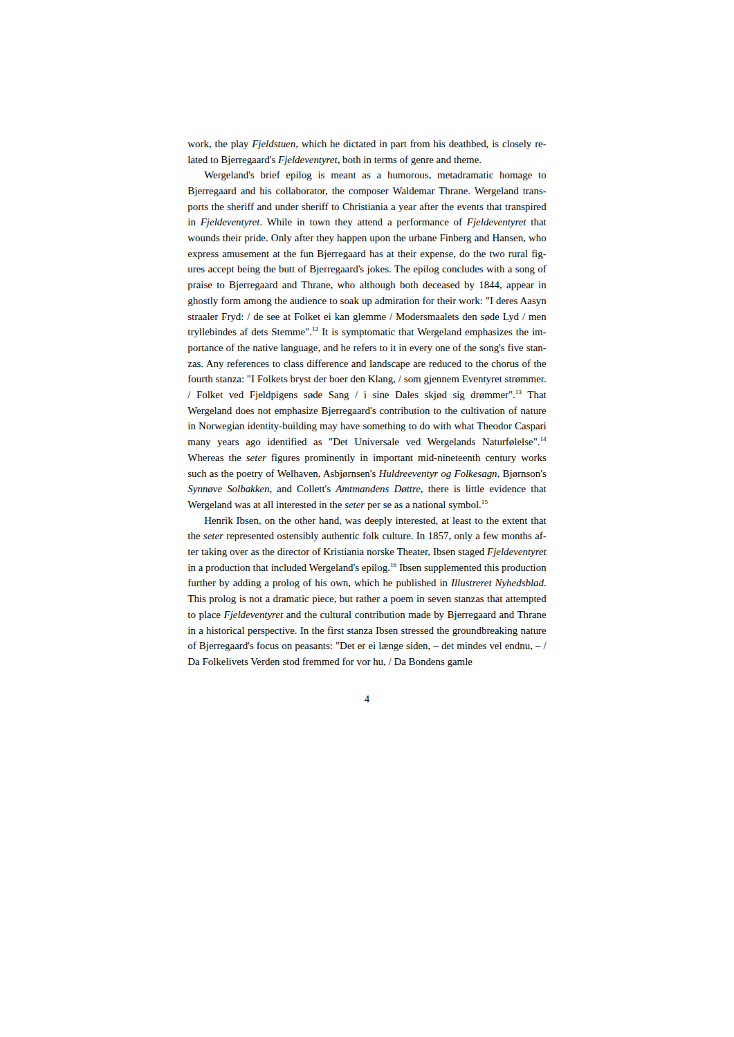work, the play Fjeldstuen, which he dictated in part from his deathbed, is closely related to Bjerregaard's Fjeldeventyret, both in terms of genre and theme.
Wergeland's brief epilog is meant as a humorous, metadramatic homage to Bjerregaard and his collaborator, the composer Waldemar Thrane. Wergeland transports the sheriff and under sheriff to Christiania a year after the events that transpired in Fjeldeventyret. While in town they attend a performance of Fjeldeventyret that wounds their pride. Only after they happen upon the urbane Finberg and Hansen, who express amusement at the fun Bjerregaard has at their expense, do the two rural figures accept being the butt of Bjerregaard's jokes. The epilog concludes with a song of praise to Bjerregaard and Thrane, who although both deceased by 1844, appear in ghostly form among the audience to soak up admiration for their work: "I deres Aasyn straaler Fryd: / de see at Folket ei kan glemme / Modersmaalets den søde Lyd / men tryllebindes af dets Stemme".12 It is symptomatic that Wergeland emphasizes the importance of the native language, and he refers to it in every one of the song's five stanzas. Any references to class difference and landscape are reduced to the chorus of the fourth stanza: "I Folkets bryst der boer den Klang, / som gjennem Eventyret strømmer. / Folket ved Fjeldpigens søde Sang / i sine Dales skjød sig drømmer".13 That Wergeland does not emphasize Bjerregaard's contribution to the cultivation of nature in Norwegian identity-building may have something to do with what Theodor Caspari many years ago identified as "Det Universale ved Wergelands Naturfølelse".14 Whereas the seter figures prominently in important mid-nineteenth century works such as the poetry of Welhaven, Asbjørnsen's Huldreeventyr og Folkesagn, Bjørnson's Synnøve Solbakken, and Collett's Amtmandens Døttre, there is little evidence that Wergeland was at all interested in the seter per se as a national symbol.15
Henrik Ibsen, on the other hand, was deeply interested, at least to the extent that the seter represented ostensibly authentic folk culture. In 1857, only a few months after taking over as the director of Kristiania norske Theater, Ibsen staged Fjeldeventyret in a production that included Wergeland's epilog.16 Ibsen supplemented this production further by adding a prolog of his own, which he published in Illustreret Nyheds​blad. This prolog is not a dramatic piece, but rather a poem in seven stanzas that attempted to place Fjeldeventyret and the cultural contribution made by Bjerregaard and Thrane in a historical perspective. In the first stanza Ibsen stressed the groundbreaking nature of Bjerregaard's focus on peasants: "Det er ei længe siden, – det mindes vel endnu, – / Da Folkelivets Verden stod fremmed for vor hu, / Da Bondens gamle
4